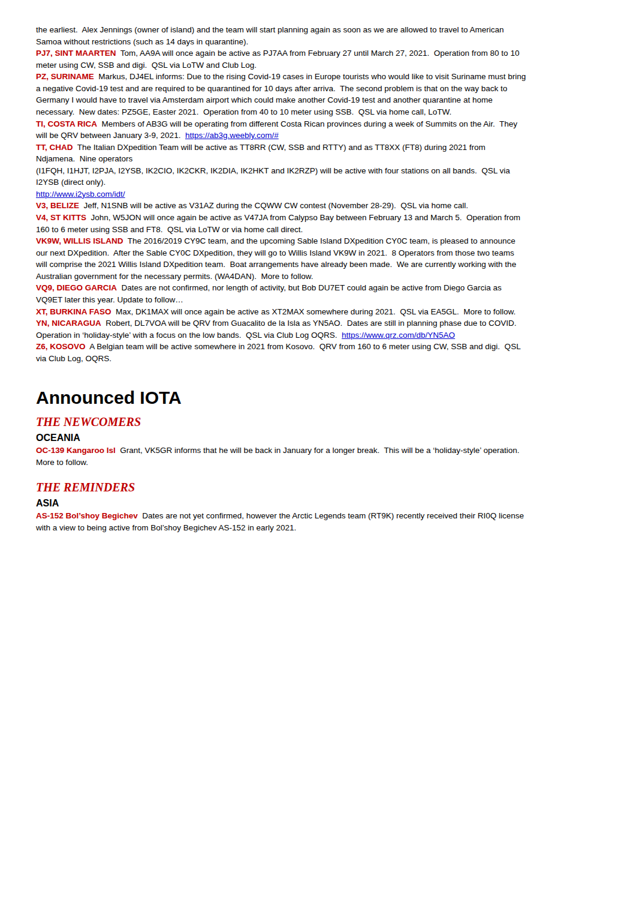the earliest. Alex Jennings (owner of island) and the team will start planning again as soon as we are allowed to travel to American Samoa without restrictions (such as 14 days in quarantine).
PJ7, SINT MAARTEN Tom, AA9A will once again be active as PJ7AA from February 27 until March 27, 2021. Operation from 80 to 10 meter using CW, SSB and digi. QSL via LoTW and Club Log.
PZ, SURINAME Markus, DJ4EL informs: Due to the rising Covid-19 cases in Europe tourists who would like to visit Suriname must bring a negative Covid-19 test and are required to be quarantined for 10 days after arriva. The second problem is that on the way back to Germany I would have to travel via Amsterdam airport which could make another Covid-19 test and another quarantine at home necessary. New dates: PZ5GE, Easter 2021. Operation from 40 to 10 meter using SSB. QSL via home call, LoTW.
TI, COSTA RICA Members of AB3G will be operating from different Costa Rican provinces during a week of Summits on the Air. They will be QRV between January 3-9, 2021. https://ab3g.weebly.com/#
TT, CHAD The Italian DXpedition Team will be active as TT8RR (CW, SSB and RTTY) and as TT8XX (FT8) during 2021 from Ndjamena. Nine operators
(I1FQH, I1HJT, I2PJA, I2YSB, IK2CIO, IK2CKR, IK2DIA, IK2HKT and IK2RZP) will be active with four stations on all bands. QSL via I2YSB (direct only).
http://www.i2ysb.com/idt/
V3, BELIZE Jeff, N1SNB will be active as V31AZ during the CQWW CW contest (November 28-29). QSL via home call.
V4, ST KITTS John, W5JON will once again be active as V47JA from Calypso Bay between February 13 and March 5. Operation from 160 to 6 meter using SSB and FT8. QSL via LoTW or via home call direct.
VK9W, WILLIS ISLAND The 2016/2019 CY9C team, and the upcoming Sable Island DXpedition CY0C team, is pleased to announce our next DXpedition. After the Sable CY0C DXpedition, they will go to Willis Island VK9W in 2021. 8 Operators from those two teams will comprise the 2021 Willis Island DXpedition team. Boat arrangements have already been made. We are currently working with the Australian government for the necessary permits. (WA4DAN). More to follow.
VQ9, DIEGO GARCIA Dates are not confirmed, nor length of activity, but Bob DU7ET could again be active from Diego Garcia as VQ9ET later this year. Update to follow…
XT, BURKINA FASO Max, DK1MAX will once again be active as XT2MAX somewhere during 2021. QSL via EA5GL. More to follow.
YN, NICARAGUA Robert, DL7VOA will be QRV from Guacalito de la Isla as YN5AO. Dates are still in planning phase due to COVID. Operation in ‘holiday-style’ with a focus on the low bands. QSL via Club Log OQRS. https://www.qrz.com/db/YN5AO
Z6, KOSOVO A Belgian team will be active somewhere in 2021 from Kosovo. QRV from 160 to 6 meter using CW, SSB and digi. QSL via Club Log, OQRS.
Announced IOTA
THE NEWCOMERS
OCEANIA
OC-139 Kangaroo Isl Grant, VK5GR informs that he will be back in January for a longer break. This will be a ‘holiday-style’ operation. More to follow.
THE REMINDERS
ASIA
AS-152 Bol’shoy Begichev Dates are not yet confirmed, however the Arctic Legends team (RT9K) recently received their RI0Q license with a view to being active from Bol’shoy Begichev AS-152 in early 2021.